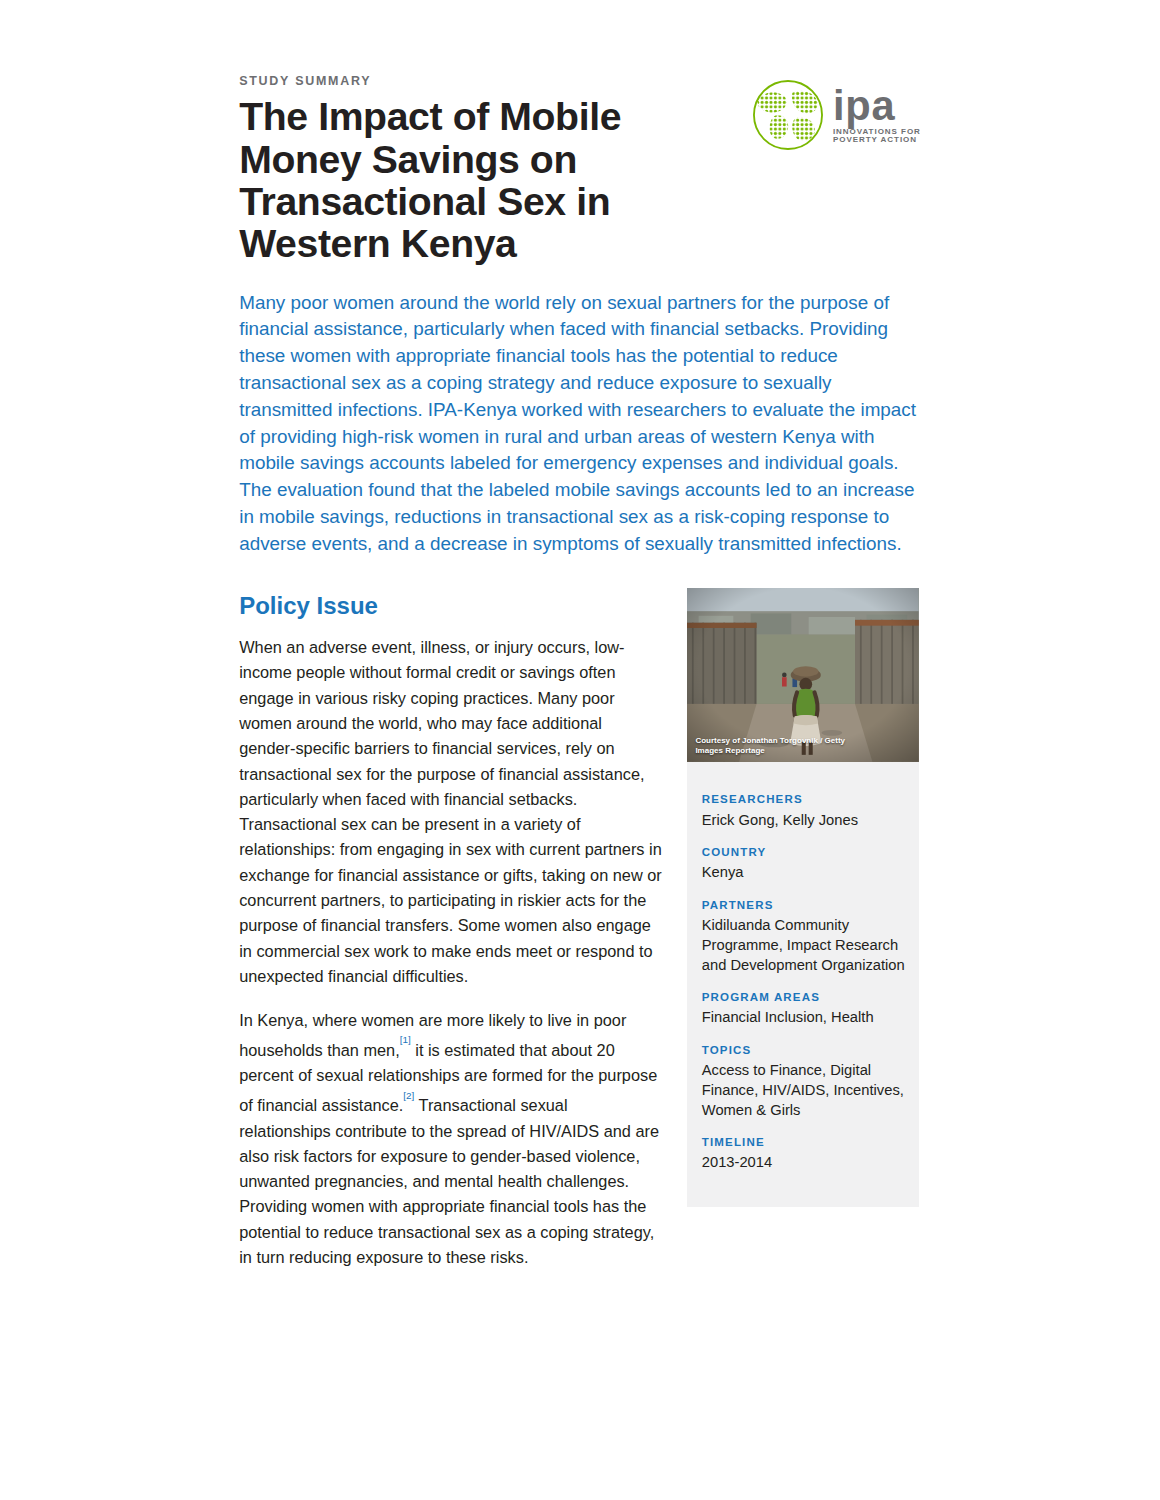Study Summary
The Impact of Mobile Money Savings on Transactional Sex in Western Kenya
ipa Innovations for
Poverty Action
Many poor women around the world rely on sexual partners for the purpose of financial assistance, particularly when faced with financial setbacks. Providing these women with appropriate financial tools has the potential to reduce transactional sex as a coping strategy and reduce exposure to sexually transmitted infections. IPA-Kenya worked with researchers to evaluate the impact of providing high-risk women in rural and urban areas of western Kenya with mobile savings accounts labeled for emergency expenses and individual goals. The evaluation found that the labeled mobile savings accounts led to an increase in mobile savings, reductions in transactional sex as a risk-coping response to adverse events, and a decrease in symptoms of sexually transmitted infections.
Policy Issue
When an adverse event, illness, or injury occurs, low-income people without formal credit or savings often engage in various risky coping practices. Many poor women around the world, who may face additional gender-specific barriers to financial services, rely on transactional sex for the purpose of financial assistance, particularly when faced with financial setbacks. Transactional sex can be present in a variety of relationships: from engaging in sex with current partners in exchange for financial assistance or gifts, taking on new or concurrent partners, to participating in riskier acts for the purpose of financial transfers. Some women also engage in commercial sex work to make ends meet or respond to unexpected financial difficulties.
In Kenya, where women are more likely to live in poor households than men,[1] it is estimated that about 20 percent of sexual relationships are formed for the purpose of financial assistance.[2] Transactional sexual relationships contribute to the spread of HIV/AIDS and are also risk factors for exposure to gender-based violence, unwanted pregnancies, and mental health challenges. Providing women with appropriate financial tools has the potential to reduce transactional sex as a coping strategy, in turn reducing exposure to these risks.
Courtesy of Jonathan Torgovnik / Getty Images Reportage
Researchers
Erick Gong, Kelly Jones
Country
Kenya
Partners
Kidiluanda Community Programme, Impact Research and Development Organization
Program Areas
Financial Inclusion, Health
Topics
Access to Finance, Digital Finance, HIV/AIDS, Incentives, Women & Girls
Timeline
2013-2014